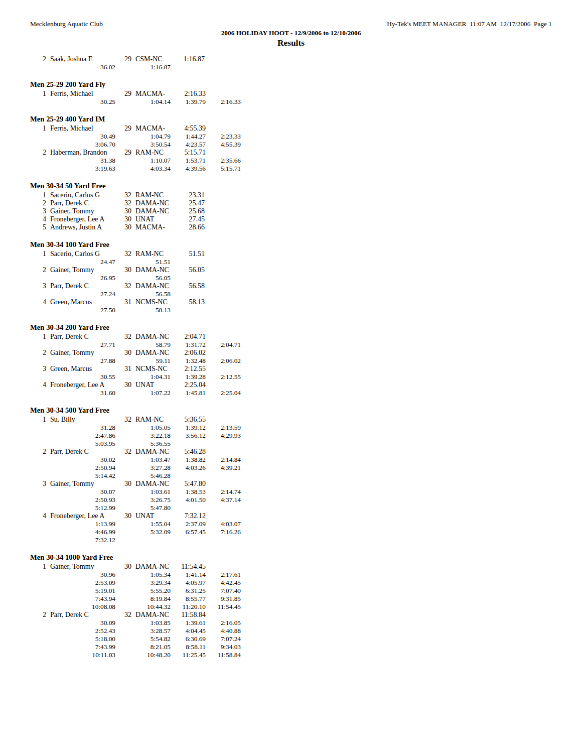Mecklenburg Aquatic Club Hy-Tek's MEET MANAGER 11:07 AM 12/17/2006 Page 1
2006 HOLIDAY HOOT - 12/9/2006 to 12/10/2006
Results
| 2 | Saak, Joshua E | 29 | CSM-NC | 1:16.87 |
| | 36.02 | 1:16.87 | |
Men 25-29 200 Yard Fly
| 1 | Ferris, Michael | 29 | MACMA- | 2:16.33 |
| | 30.25 | 1:04.14 | 1:39.79 | 2:16.33 |
Men 25-29 400 Yard IM
| 1 | Ferris, Michael | 29 | MACMA- | 4:55.39 |
| | 30.49 | 1:04.79 | 1:44.27 | 2:23.33 |
| | 3:06.70 | 3:50.54 | 4:23.57 | 4:55.39 |
| 2 | Haberman, Brandon | 29 | RAM-NC | 5:15.71 |
| | 31.38 | 1:10.07 | 1:53.71 | 2:35.66 |
| | 3:19.63 | 4:03.34 | 4:39.56 | 5:15.71 |
Men 30-34 50 Yard Free
| 1 | Sacerio, Carlos G | 32 | RAM-NC | 23.31 |
| 2 | Parr, Derek C | 32 | DAMA-NC | 25.47 |
| 3 | Gainer, Tommy | 30 | DAMA-NC | 25.68 |
| 4 | Froneberger, Lee A | 30 | UNAT | 27.45 |
| 5 | Andrews, Justin A | 30 | MACMA- | 28.66 |
Men 30-34 100 Yard Free
| 1 | Sacerio, Carlos G | 32 | RAM-NC | 51.51 |
| | 24.47 | 51.51 | |
| 2 | Gainer, Tommy | 30 | DAMA-NC | 56.05 |
| | 26.95 | 56.05 | |
| 3 | Parr, Derek C | 32 | DAMA-NC | 56.58 |
| | 27.24 | 56.58 | |
| 4 | Green, Marcus | 31 | NCMS-NC | 58.13 |
| | 27.50 | 58.13 | |
Men 30-34 200 Yard Free
| 1 | Parr, Derek C | 32 | DAMA-NC | 2:04.71 |
| | 27.71 | 58.79 | 1:31.72 | 2:04.71 |
| 2 | Gainer, Tommy | 30 | DAMA-NC | 2:06.02 |
| | 27.88 | 59.11 | 1:32.48 | 2:06.02 |
| 3 | Green, Marcus | 31 | NCMS-NC | 2:12.55 |
| | 30.55 | 1:04.31 | 1:39.28 | 2:12.55 |
| 4 | Froneberger, Lee A | 30 | UNAT | 2:25.04 |
| | 31.60 | 1:07.22 | 1:45.81 | 2:25.04 |
Men 30-34 500 Yard Free
| 1 | Su, Billy | 32 | RAM-NC | 5:36.55 |
| | 31.28 | 1:05.05 | 1:39.12 | 2:13.59 |
| | 2:47.86 | 3:22.18 | 3:56.12 | 4:29.93 |
| | 5:03.95 | 5:36.55 | |
| 2 | Parr, Derek C | 32 | DAMA-NC | 5:46.28 |
| | 30.02 | 1:03.47 | 1:38.82 | 2:14.84 |
| | 2:50.94 | 3:27.28 | 4:03.26 | 4:39.21 |
| | 5:14.42 | 5:46.28 | |
| 3 | Gainer, Tommy | 30 | DAMA-NC | 5:47.80 |
| | 30.07 | 1:03.61 | 1:38.53 | 2:14.74 |
| | 2:50.93 | 3:26.75 | 4:01.50 | 4:37.14 |
| | 5:12.99 | 5:47.80 | |
| 4 | Froneberger, Lee A | 30 | UNAT | 7:32.12 |
| | 1:13.99 | 1:55.04 | 2:37.09 | 4:03.07 |
| | 4:46.99 | 5:32.09 | 6:57.45 | 7:16.26 |
| | 7:32.12 | | |
Men 30-34 1000 Yard Free
| 1 | Gainer, Tommy | 30 | DAMA-NC | 11:54.45 |
| | 30.96 | 1:05.34 | 1:41.14 | 2:17.61 |
| | 2:53.09 | 3:29.34 | 4:05.97 | 4:42.45 |
| | 5:19.01 | 5:55.20 | 6:31.25 | 7:07.40 |
| | 7:43.94 | 8:19.84 | 8:55.77 | 9:31.85 |
| | 10:08.08 | 10:44.32 | 11:20.10 | 11:54.45 |
| 2 | Parr, Derek C | 32 | DAMA-NC | 11:58.84 |
| | 30.09 | 1:03.85 | 1:39.61 | 2:16.05 |
| | 2:52.43 | 3:28.57 | 4:04.45 | 4:40.88 |
| | 5:18.00 | 5:54.82 | 6:30.69 | 7:07.24 |
| | 7:43.99 | 8:21.05 | 8:58.11 | 9:34.03 |
| | 10:11.03 | 10:48.20 | 11:25.45 | 11:58.84 |